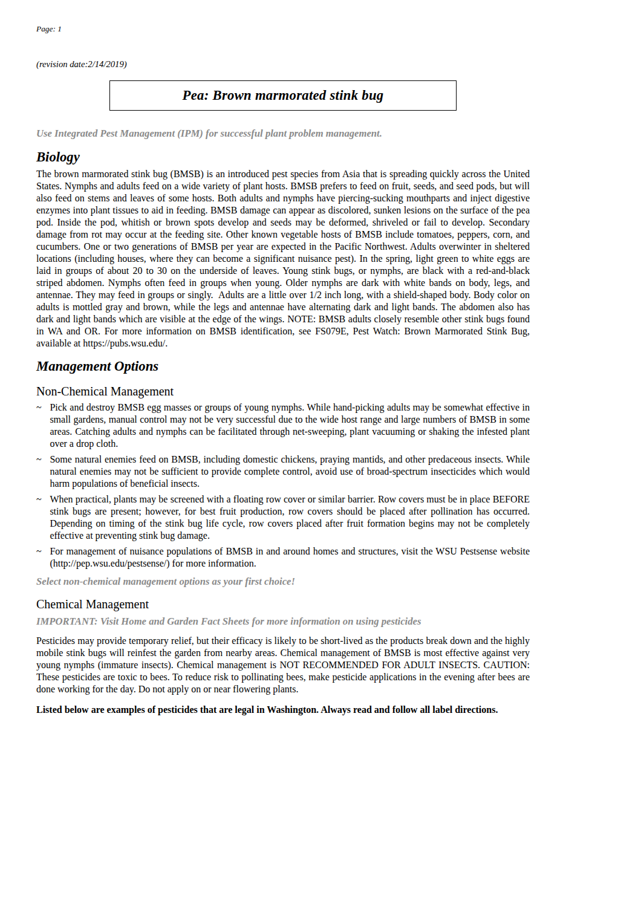Page: 1
(revision date:2/14/2019)
Pea: Brown marmorated stink bug
Use Integrated Pest Management (IPM) for successful plant problem management.
Biology
The brown marmorated stink bug (BMSB) is an introduced pest species from Asia that is spreading quickly across the United States. Nymphs and adults feed on a wide variety of plant hosts. BMSB prefers to feed on fruit, seeds, and seed pods, but will also feed on stems and leaves of some hosts. Both adults and nymphs have piercing-sucking mouthparts and inject digestive enzymes into plant tissues to aid in feeding. BMSB damage can appear as discolored, sunken lesions on the surface of the pea pod. Inside the pod, whitish or brown spots develop and seeds may be deformed, shriveled or fail to develop. Secondary damage from rot may occur at the feeding site. Other known vegetable hosts of BMSB include tomatoes, peppers, corn, and cucumbers. One or two generations of BMSB per year are expected in the Pacific Northwest. Adults overwinter in sheltered locations (including houses, where they can become a significant nuisance pest). In the spring, light green to white eggs are laid in groups of about 20 to 30 on the underside of leaves. Young stink bugs, or nymphs, are black with a red-and-black striped abdomen. Nymphs often feed in groups when young. Older nymphs are dark with white bands on body, legs, and antennae. They may feed in groups or singly. Adults are a little over 1/2 inch long, with a shield-shaped body. Body color on adults is mottled gray and brown, while the legs and antennae have alternating dark and light bands. The abdomen also has dark and light bands which are visible at the edge of the wings. NOTE: BMSB adults closely resemble other stink bugs found in WA and OR. For more information on BMSB identification, see FS079E, Pest Watch: Brown Marmorated Stink Bug, available at https://pubs.wsu.edu/.
Management Options
Non-Chemical Management
Pick and destroy BMSB egg masses or groups of young nymphs. While hand-picking adults may be somewhat effective in small gardens, manual control may not be very successful due to the wide host range and large numbers of BMSB in some areas. Catching adults and nymphs can be facilitated through net-sweeping, plant vacuuming or shaking the infested plant over a drop cloth.
Some natural enemies feed on BMSB, including domestic chickens, praying mantids, and other predaceous insects. While natural enemies may not be sufficient to provide complete control, avoid use of broad-spectrum insecticides which would harm populations of beneficial insects.
When practical, plants may be screened with a floating row cover or similar barrier. Row covers must be in place BEFORE stink bugs are present; however, for best fruit production, row covers should be placed after pollination has occurred. Depending on timing of the stink bug life cycle, row covers placed after fruit formation begins may not be completely effective at preventing stink bug damage.
For management of nuisance populations of BMSB in and around homes and structures, visit the WSU Pestsense website (http://pep.wsu.edu/pestsense/) for more information.
Select non-chemical management options as your first choice!
Chemical Management
IMPORTANT: Visit Home and Garden Fact Sheets for more information on using pesticides
Pesticides may provide temporary relief, but their efficacy is likely to be short-lived as the products break down and the highly mobile stink bugs will reinfest the garden from nearby areas. Chemical management of BMSB is most effective against very young nymphs (immature insects). Chemical management is NOT RECOMMENDED FOR ADULT INSECTS. CAUTION: These pesticides are toxic to bees. To reduce risk to pollinating bees, make pesticide applications in the evening after bees are done working for the day. Do not apply on or near flowering plants.
Listed below are examples of pesticides that are legal in Washington. Always read and follow all label directions.